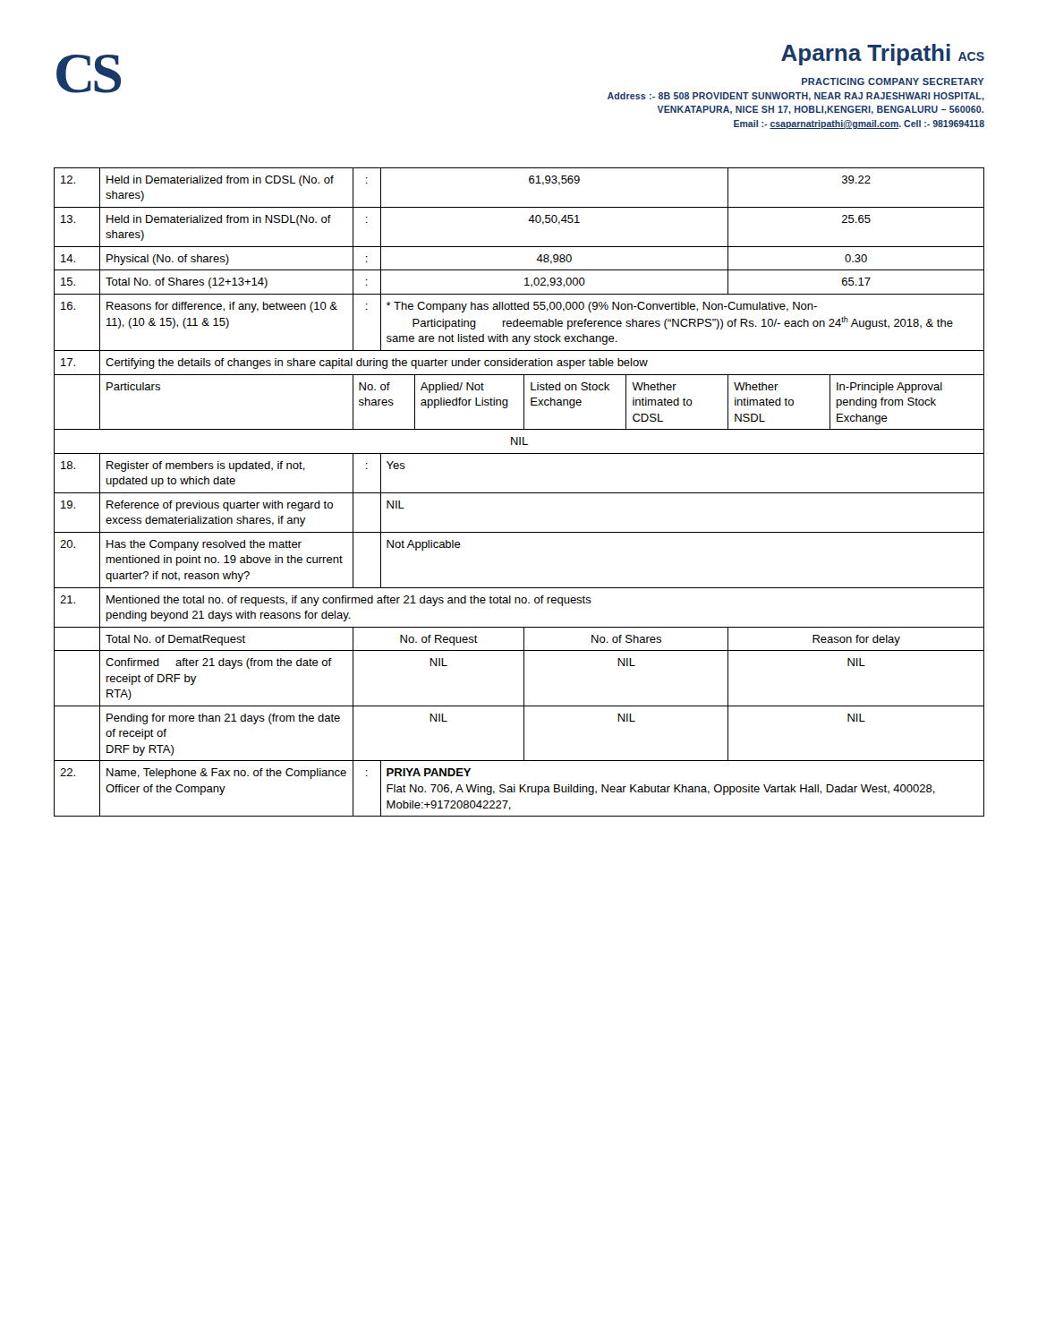CS
Aparna Tripathi ACS
PRACTICING COMPANY SECRETARY
Address :- 8B 508 PROVIDENT SUNWORTH, NEAR RAJ RAJESHWARI HOSPITAL,
VENKATAPURA, NICE SH 17, HOBLI,KENGERI, BENGALURU – 560060.
Email :- csaparnatripathi@gmail.com. Cell :- 9819694118
| 12. | Held in Dematerialized from in CDSL (No. of shares) | : | 61,93,569 | 39.22 |
| 13. | Held in Dematerialized from in NSDL(No. of shares) | : | 40,50,451 | 25.65 |
| 14. | Physical (No. of shares) | : | 48,980 | 0.30 |
| 15. | Total No. of Shares (12+13+14) | : | 1,02,93,000 | 65.17 |
| 16. | Reasons for difference, if any, between (10 & 11), (10 & 15), (11 & 15) | : | * The Company has allotted 55,00,000 (9% Non-Convertible, Non-Cumulative, Non- Participating redeemable preference shares (“NCRPS”)) of Rs. 10/- each on 24 th August, 2018, & the same are not listed with any stock exchange. |
| 17. | Certifying the details of changes in share capital during the quarter under consideration asper table below |
| | Particulars | No. of shares | Applied/ Not appliedfor Listing | Listed on Stock Exchange | Whether intimated to CDSL | Whether intimated to NSDL | In-Principle Approval pending from Stock Exchange |
| NIL |
| 18. | Register of members is updated, if not, updated up to which date | : | Yes |
| 19. | Reference of previous quarter with regard to excess dematerialization shares, if any | | NIL |
| 20. | Has the Company resolved the matter mentioned in point no. 19 above in the current quarter? if not, reason why? | | Not Applicable |
| 21. | Mentioned the total no. of requests, if any confirmed after 21 days and the total no. of requests pending beyond 21 days with reasons for delay. |
| | Total No. of DematRequest | No. of Request | No. of Shares | Reason for delay |
| | Confirmed after 21 days (from the date of receipt of DRF by RTA) | NIL | NIL | NIL |
| | Pending for more than 21 days (from the date of receipt of DRF by RTA) | NIL | NIL | NIL |
| 22. | Name, Telephone & Fax no. of the Compliance Officer of the Company | : | PRIYA PANDEY Flat No. 706, A Wing, Sai Krupa Building, Near Kabutar Khana, Opposite Vartak Hall, Dadar West, 400028, Mobile:+917208042227, |